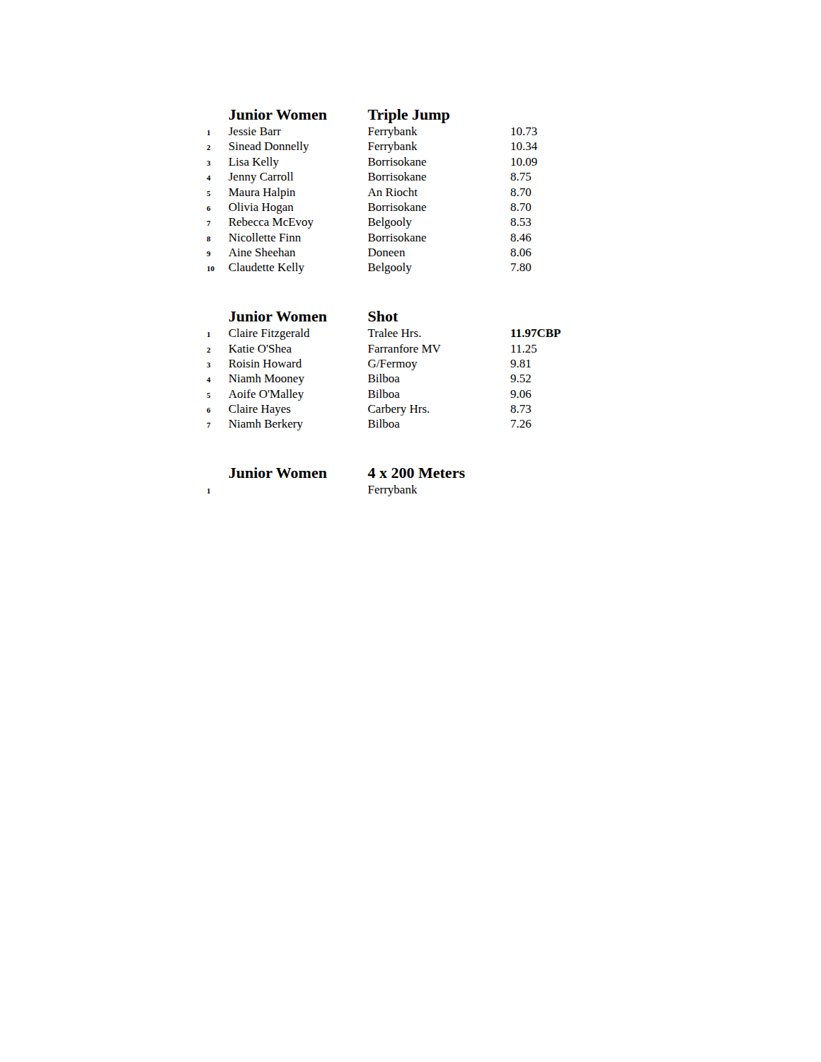| | Junior Women | Triple Jump | |
| 1 | Jessie Barr | Ferrybank | 10.73 |
| 2 | Sinead Donnelly | Ferrybank | 10.34 |
| 3 | Lisa Kelly | Borrisokane | 10.09 |
| 4 | Jenny Carroll | Borrisokane | 8.75 |
| 5 | Maura Halpin | An Riocht | 8.70 |
| 6 | Olivia Hogan | Borrisokane | 8.70 |
| 7 | Rebecca McEvoy | Belgooly | 8.53 |
| 8 | Nicollette Finn | Borrisokane | 8.46 |
| 9 | Aine Sheehan | Doneen | 8.06 |
| 10 | Claudette Kelly | Belgooly | 7.80 |
| | Junior Women | Shot | |
| 1 | Claire Fitzgerald | Tralee Hrs. | 11.97CBP |
| 2 | Katie O'Shea | Farranfore MV | 11.25 |
| 3 | Roisin Howard | G/Fermoy | 9.81 |
| 4 | Niamh Mooney | Bilboa | 9.52 |
| 5 | Aoife O'Malley | Bilboa | 9.06 |
| 6 | Claire Hayes | Carbery Hrs. | 8.73 |
| 7 | Niamh Berkery | Bilboa | 7.26 |
| | Junior Women | 4 x 200 Meters | |
| 1 | | Ferrybank | |